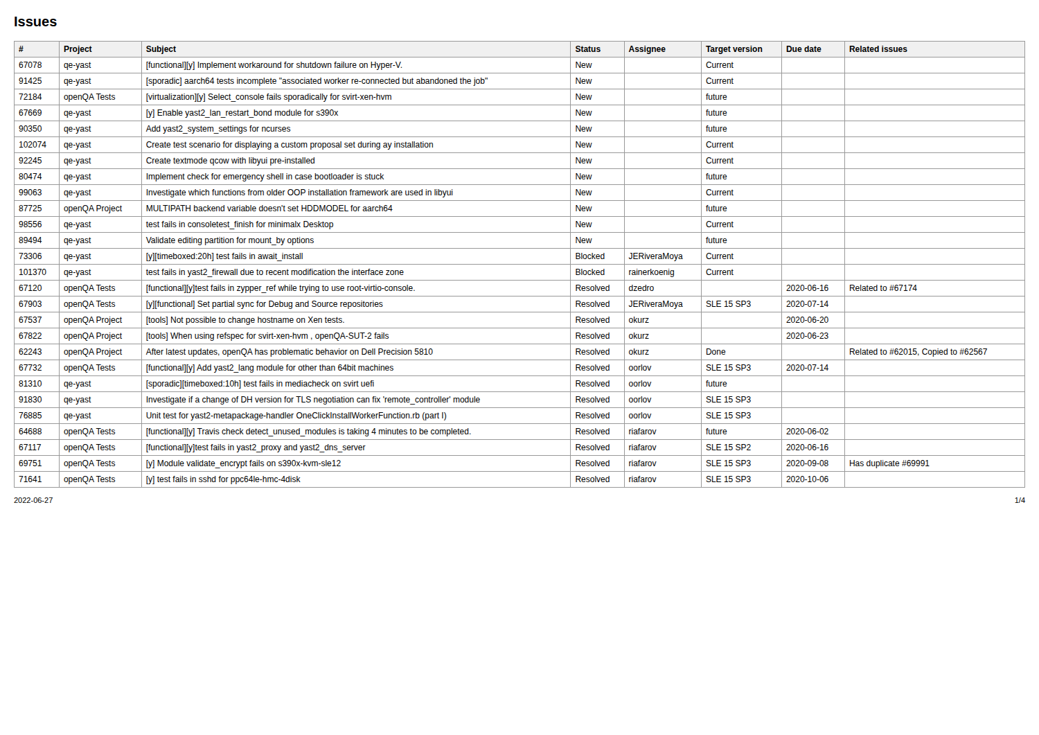Issues
| # | Project | Subject | Status | Assignee | Target version | Due date | Related issues |
| --- | --- | --- | --- | --- | --- | --- | --- |
| 67078 | qe-yast | [functional][y] Implement workaround for shutdown failure on Hyper-V. | New | | Current | | |
| 91425 | qe-yast | [sporadic] aarch64 tests incomplete "associated worker re-connected but abandoned the job" | New | | Current | | |
| 72184 | openQA Tests | [virtualization][y] Select_console fails sporadically for svirt-xen-hvm | New | | future | | |
| 67669 | qe-yast | [y] Enable yast2_lan_restart_bond module for s390x | New | | future | | |
| 90350 | qe-yast | Add yast2_system_settings for ncurses | New | | future | | |
| 102074 | qe-yast | Create test scenario for displaying a custom proposal set during ay installation | New | | Current | | |
| 92245 | qe-yast | Create textmode qcow with libyui pre-installed | New | | Current | | |
| 80474 | qe-yast | Implement check for emergency shell in case bootloader is stuck | New | | future | | |
| 99063 | qe-yast | Investigate which functions from older OOP installation framework are used in libyui | New | | Current | | |
| 87725 | openQA Project | MULTIPATH backend variable doesn't set HDDMODEL for aarch64 | New | | future | | |
| 98556 | qe-yast | test fails in consoletest_finish for minimalx Desktop | New | | Current | | |
| 89494 | qe-yast | Validate editing partition for mount_by options | New | | future | | |
| 73306 | qe-yast | [y][timeboxed:20h] test fails in await_install | Blocked | JERiveraMoya | Current | | |
| 101370 | qe-yast | test fails in yast2_firewall due to recent modification the interface zone | Blocked | rainerkoenig | Current | | |
| 67120 | openQA Tests | [functional][y]test fails in zypper_ref while trying to use root-virtio-console. | Resolved | dzedro | | 2020-06-16 | Related to #67174 |
| 67903 | openQA Tests | [y][functional] Set partial sync for Debug and Source repositories | Resolved | JERiveraMoya | SLE 15 SP3 | 2020-07-14 | |
| 67537 | openQA Project | [tools] Not possible to change hostname on Xen tests. | Resolved | okurz | | 2020-06-20 | |
| 67822 | openQA Project | [tools] When using refspec for svirt-xen-hvm , openQA-SUT-2 fails | Resolved | okurz | | 2020-06-23 | |
| 62243 | openQA Project | After latest updates, openQA has problematic behavior on Dell Precision 5810 | Resolved | okurz | Done | | Related to #62015, Copied to #62567 |
| 67732 | openQA Tests | [functional][y] Add yast2_lang module for other than 64bit machines | Resolved | oorlov | SLE 15 SP3 | 2020-07-14 | |
| 81310 | qe-yast | [sporadic][timeboxed:10h] test fails in mediacheck on svirt uefi | Resolved | oorlov | future | | |
| 91830 | qe-yast | Investigate if a change of DH version for TLS negotiation can fix 'remote_controller' module | Resolved | oorlov | SLE 15 SP3 | | |
| 76885 | qe-yast | Unit test for yast2-metapackage-handler OneClickInstallWorkerFunction.rb (part I) | Resolved | oorlov | SLE 15 SP3 | | |
| 64688 | openQA Tests | [functional][y] Travis check detect_unused_modules is taking 4 minutes to be completed. | Resolved | riafarov | future | 2020-06-02 | |
| 67117 | openQA Tests | [functional][y]test fails in yast2_proxy and yast2_dns_server | Resolved | riafarov | SLE 15 SP2 | 2020-06-16 | |
| 69751 | openQA Tests | [y] Module validate_encrypt fails on s390x-kvm-sle12 | Resolved | riafarov | SLE 15 SP3 | 2020-09-08 | Has duplicate #69991 |
| 71641 | openQA Tests | [y] test fails in sshd for ppc64le-hmc-4disk | Resolved | riafarov | SLE 15 SP3 | 2020-10-06 | |
2022-06-27 1/4